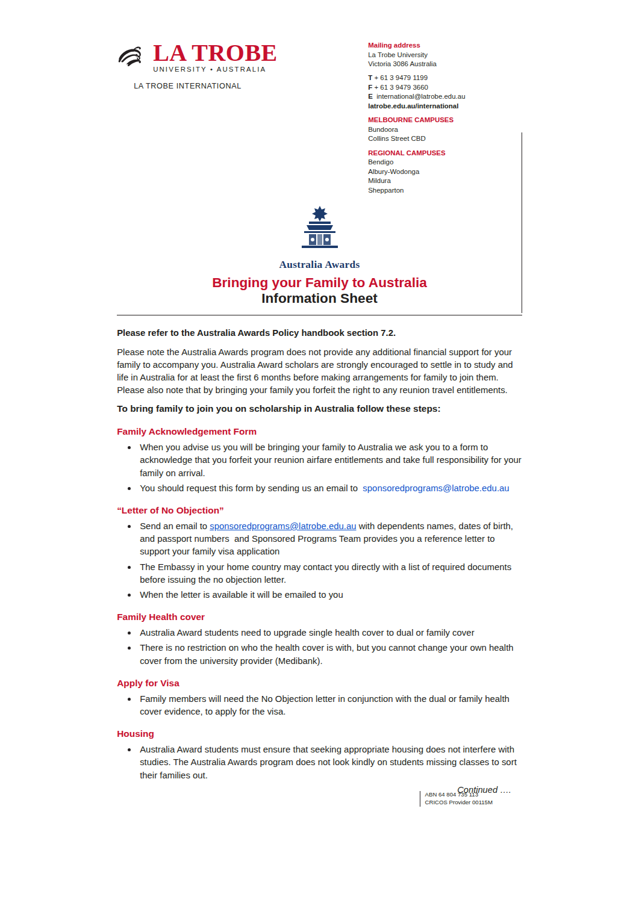LA TROBE UNIVERSITY • AUSTRALIA
LA TROBE INTERNATIONAL
Mailing address
La Trobe University
Victoria 3086 Australia
T + 61 3 9479 1199
F + 61 3 9479 3660
E international@latrobe.edu.au
latrobe.edu.au/international
MELBOURNE CAMPUSES
Bundoora
Collins Street CBD
REGIONAL CAMPUSES
Bendigo
Albury-Wodonga
Mildura
Shepparton
Australia Awards
Bringing your Family to Australia
Information Sheet
Please refer to the Australia Awards Policy handbook section 7.2.
Please note the Australia Awards program does not provide any additional financial support for your family to accompany you. Australia Award scholars are strongly encouraged to settle in to study and life in Australia for at least the first 6 months before making arrangements for family to join them. Please also note that by bringing your family you forfeit the right to any reunion travel entitlements.
To bring family to join you on scholarship in Australia follow these steps:
Family Acknowledgement Form
When you advise us you will be bringing your family to Australia we ask you to a form to acknowledge that you forfeit your reunion airfare entitlements and take full responsibility for your family on arrival.
You should request this form by sending us an email to sponsoredprograms@latrobe.edu.au
“Letter of No Objection”
Send an email to sponsoredprograms@latrobe.edu.au with dependents names, dates of birth, and passport numbers and Sponsored Programs Team provides you a reference letter to support your family visa application
The Embassy in your home country may contact you directly with a list of required documents before issuing the no objection letter.
When the letter is available it will be emailed to you
Family Health cover
Australia Award students need to upgrade single health cover to dual or family cover
There is no restriction on who the health cover is with, but you cannot change your own health cover from the university provider (Medibank).
Apply for Visa
Family members will need the No Objection letter in conjunction with the dual or family health cover evidence, to apply for the visa.
Housing
Australia Award students must ensure that seeking appropriate housing does not interfere with studies. The Australia Awards program does not look kindly on students missing classes to sort their families out.
Continued ….
ABN 64 804 735 113
CRICOS Provider 00115M